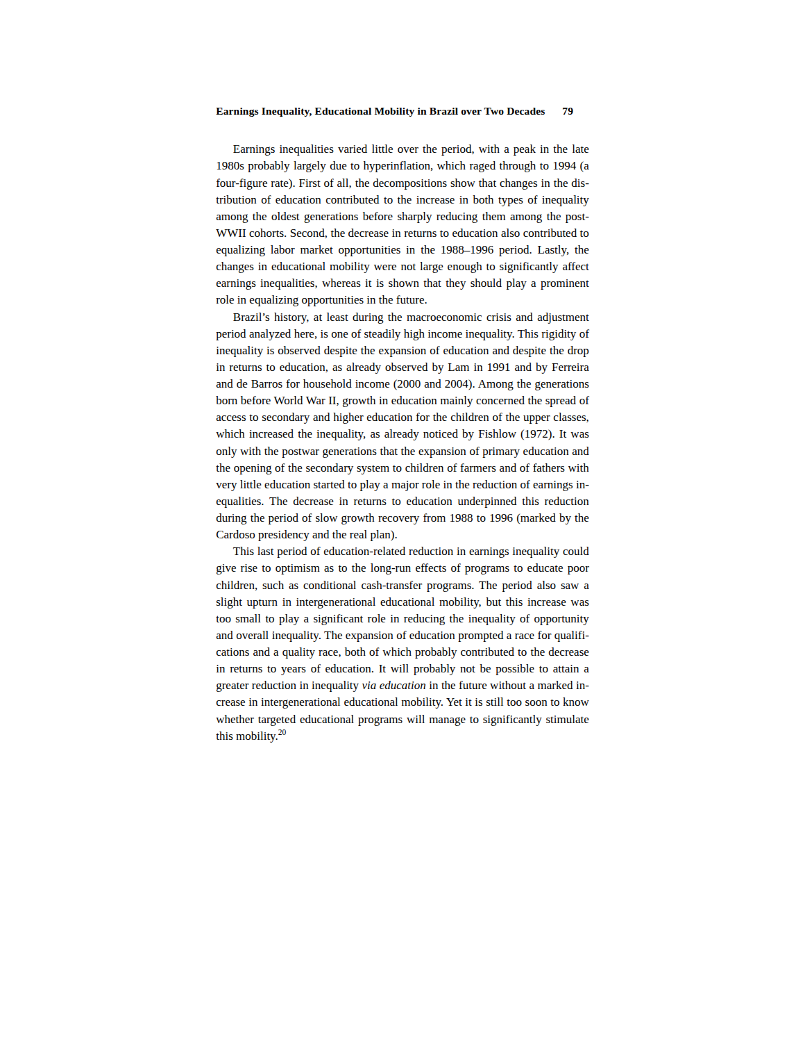Earnings Inequality, Educational Mobility in Brazil over Two Decades79
Earnings inequalities varied little over the period, with a peak in the late 1980s probably largely due to hyperinflation, which raged through to 1994 (a four-figure rate). First of all, the decompositions show that changes in the distribution of education contributed to the increase in both types of inequality among the oldest generations before sharply reducing them among the post-WWII cohorts. Second, the decrease in returns to education also contributed to equalizing labor market opportunities in the 1988–1996 period. Lastly, the changes in educational mobility were not large enough to significantly affect earnings inequalities, whereas it is shown that they should play a prominent role in equalizing opportunities in the future.
Brazil’s history, at least during the macroeconomic crisis and adjustment period analyzed here, is one of steadily high income inequality. This rigidity of inequality is observed despite the expansion of education and despite the drop in returns to education, as already observed by Lam in 1991 and by Ferreira and de Barros for household income (2000 and 2004). Among the generations born before World War II, growth in education mainly concerned the spread of access to secondary and higher education for the children of the upper classes, which increased the inequality, as already noticed by Fishlow (1972). It was only with the postwar generations that the expansion of primary education and the opening of the secondary system to children of farmers and of fathers with very little education started to play a major role in the reduction of earnings inequalities. The decrease in returns to education underpinned this reduction during the period of slow growth recovery from 1988 to 1996 (marked by the Cardoso presidency and the real plan).
This last period of education-related reduction in earnings inequality could give rise to optimism as to the long-run effects of programs to educate poor children, such as conditional cash-transfer programs. The period also saw a slight upturn in intergenerational educational mobility, but this increase was too small to play a significant role in reducing the inequality of opportunity and overall inequality. The expansion of education prompted a race for qualifications and a quality race, both of which probably contributed to the decrease in returns to years of education. It will probably not be possible to attain a greater reduction in inequality via education in the future without a marked increase in intergenerational educational mobility. Yet it is still too soon to know whether targeted educational programs will manage to significantly stimulate this mobility.20